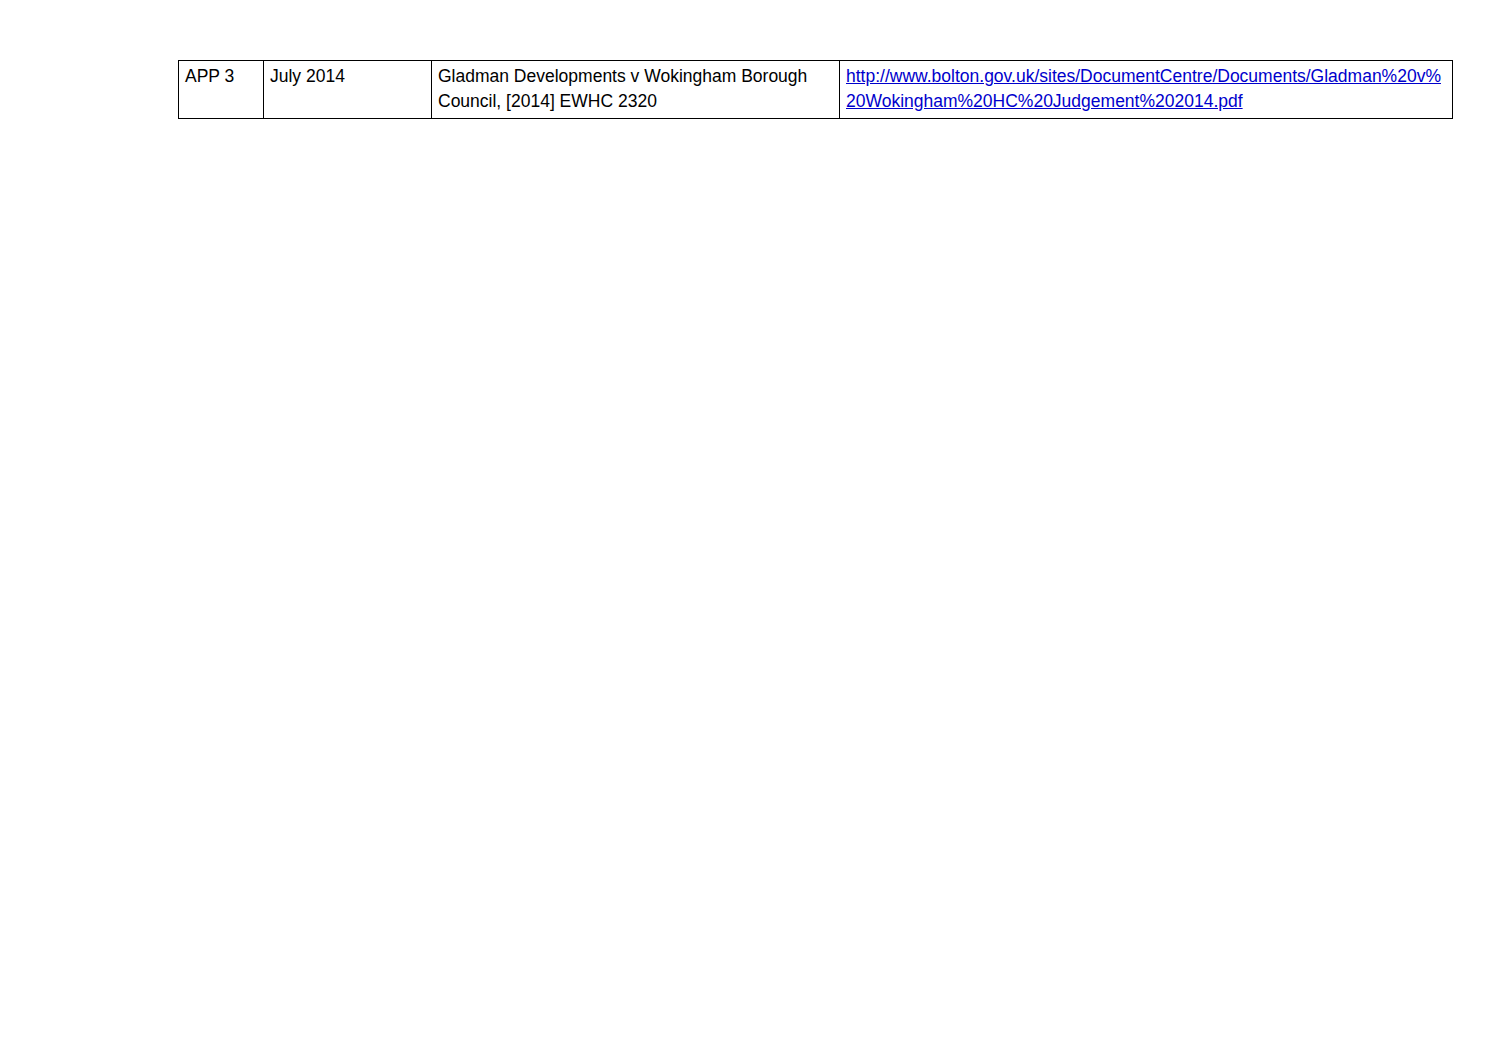| APP 3 | July 2014 | Gladman Developments v Wokingham Borough Council, [2014] EWHC 2320 | http://www.bolton.gov.uk/sites/DocumentCentre/Documents/Gladman%20v%20Wokingham%20HC%20Judgement%202014.pdf |